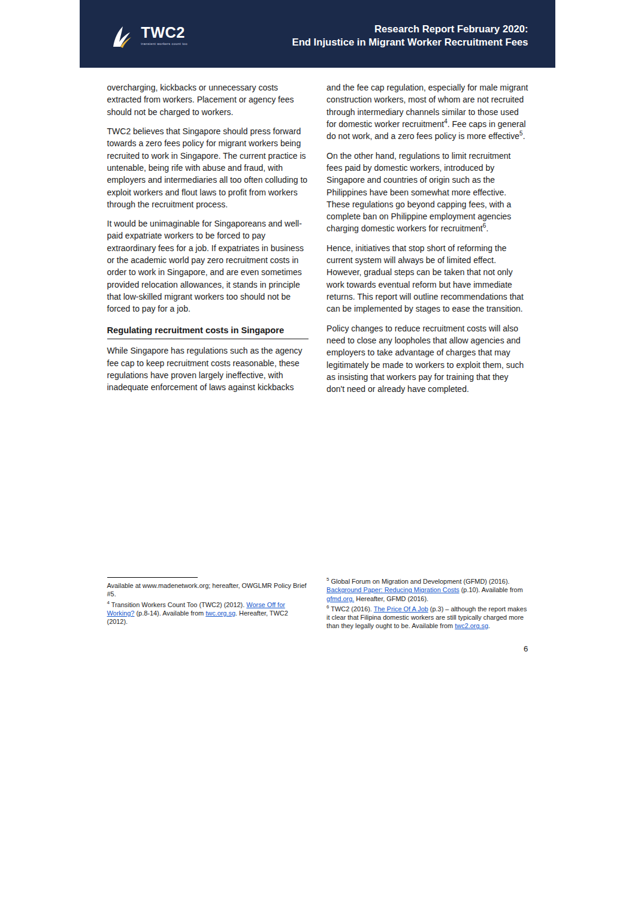TWC2
transient workers count too
Research Report February 2020:
End Injustice in Migrant Worker Recruitment Fees
overcharging, kickbacks or unnecessary costs extracted from workers. Placement or agency fees should not be charged to workers.
TWC2 believes that Singapore should press forward towards a zero fees policy for migrant workers being recruited to work in Singapore. The current practice is untenable, being rife with abuse and fraud, with employers and intermediaries all too often colluding to exploit workers and flout laws to profit from workers through the recruitment process.
It would be unimaginable for Singaporeans and well-paid expatriate workers to be forced to pay extraordinary fees for a job. If expatriates in business or the academic world pay zero recruitment costs in order to work in Singapore, and are even sometimes provided relocation allowances, it stands in principle that low-skilled migrant workers too should not be forced to pay for a job.
Regulating recruitment costs in Singapore
While Singapore has regulations such as the agency fee cap to keep recruitment costs reasonable, these regulations have proven largely ineffective, with inadequate enforcement of laws against kickbacks and the fee cap regulation, especially for male migrant construction workers, most of whom are not recruited through intermediary channels similar to those used for domestic worker recruitment4. Fee caps in general do not work, and a zero fees policy is more effective5.
On the other hand, regulations to limit recruitment fees paid by domestic workers, introduced by Singapore and countries of origin such as the Philippines have been somewhat more effective. These regulations go beyond capping fees, with a complete ban on Philippine employment agencies charging domestic workers for recruitment6.
Hence, initiatives that stop short of reforming the current system will always be of limited effect. However, gradual steps can be taken that not only work towards eventual reform but have immediate returns. This report will outline recommendations that can be implemented by stages to ease the transition.
Policy changes to reduce recruitment costs will also need to close any loopholes that allow agencies and employers to take advantage of charges that may legitimately be made to workers to exploit them, such as insisting that workers pay for training that they don't need or already have completed.
Available at www.madenetwork.org; hereafter, OWGLMR Policy Brief #5.
4 Transition Workers Count Too (TWC2) (2012). Worse Off for Working? (p.8-14). Available from twc.org.sg. Hereafter, TWC2 (2012).
5 Global Forum on Migration and Development (GFMD) (2016). Background Paper: Reducing Migration Costs (p.10). Available from gfmd.org. Hereafter, GFMD (2016).
6 TWC2 (2016). The Price Of A Job (p.3) – although the report makes it clear that Filipina domestic workers are still typically charged more than they legally ought to be. Available from twc2.org.sg.
6